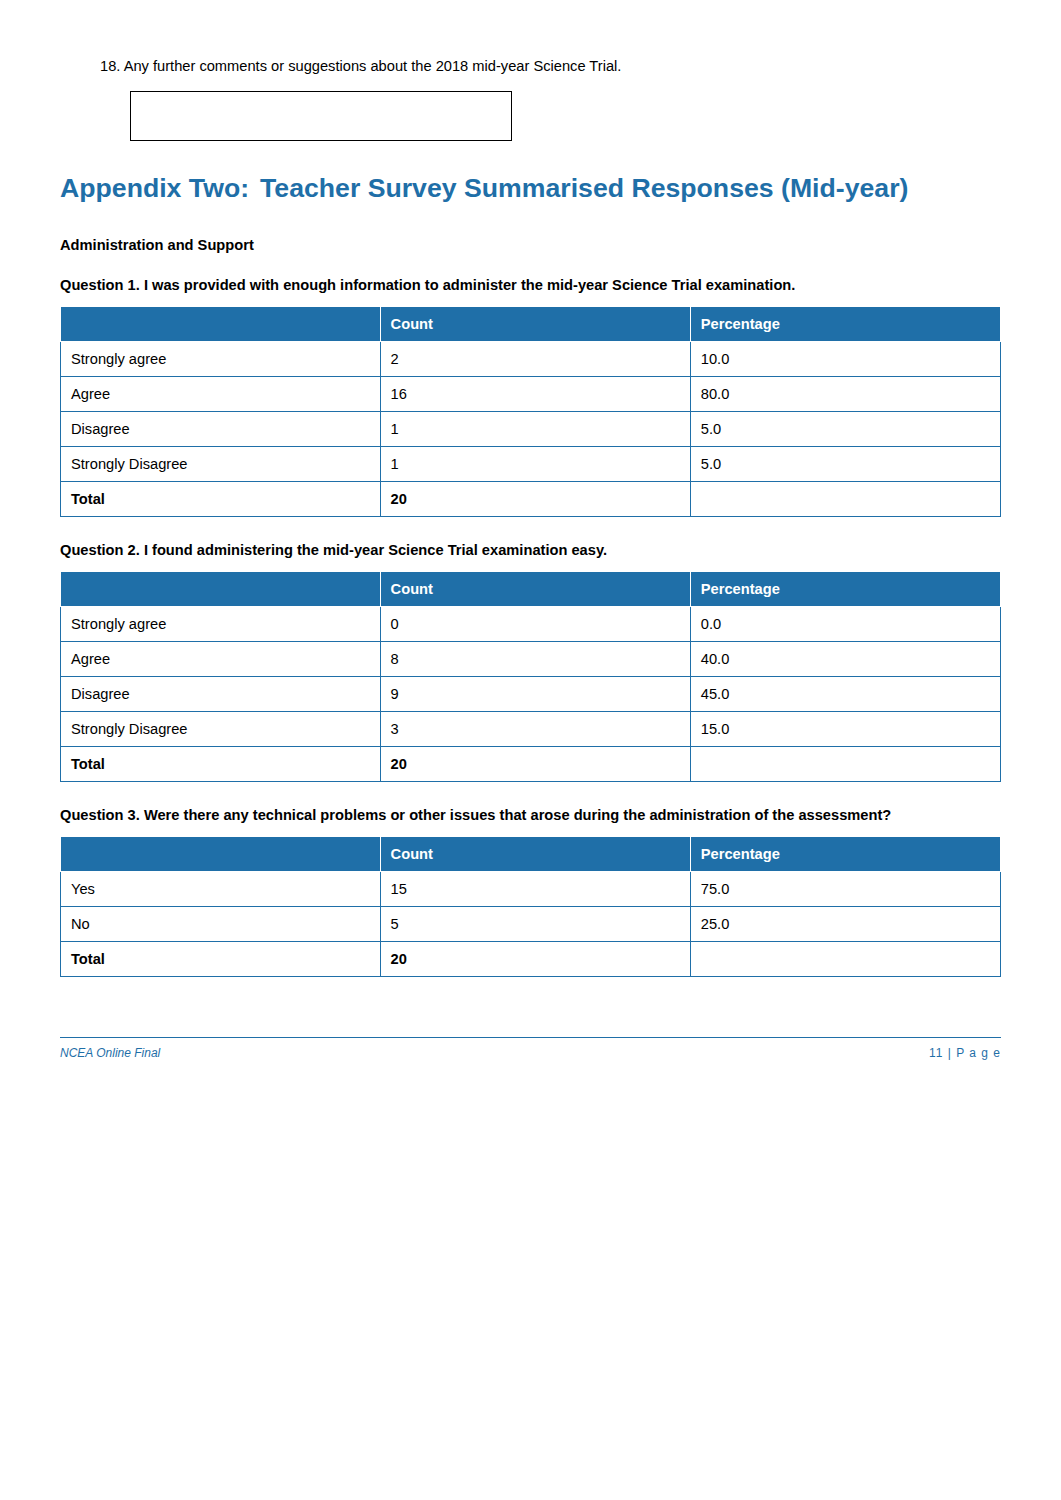18. Any further comments or suggestions about the 2018 mid-year Science Trial.
Appendix Two: Teacher Survey Summarised Responses (Mid-year)
Administration and Support
Question 1. I was provided with enough information to administer the mid-year Science Trial examination.
| | Count | Percentage |
| --- | --- | --- |
| Strongly agree | 2 | 10.0 |
| Agree | 16 | 80.0 |
| Disagree | 1 | 5.0 |
| Strongly Disagree | 1 | 5.0 |
| Total | 20 | |
Question 2. I found administering the mid-year Science Trial examination easy.
| | Count | Percentage |
| --- | --- | --- |
| Strongly agree | 0 | 0.0 |
| Agree | 8 | 40.0 |
| Disagree | 9 | 45.0 |
| Strongly Disagree | 3 | 15.0 |
| Total | 20 | |
Question 3. Were there any technical problems or other issues that arose during the administration of the assessment?
| | Count | Percentage |
| --- | --- | --- |
| Yes | 15 | 75.0 |
| No | 5 | 25.0 |
| Total | 20 | |
NCEA Online Final 11 | P a g e